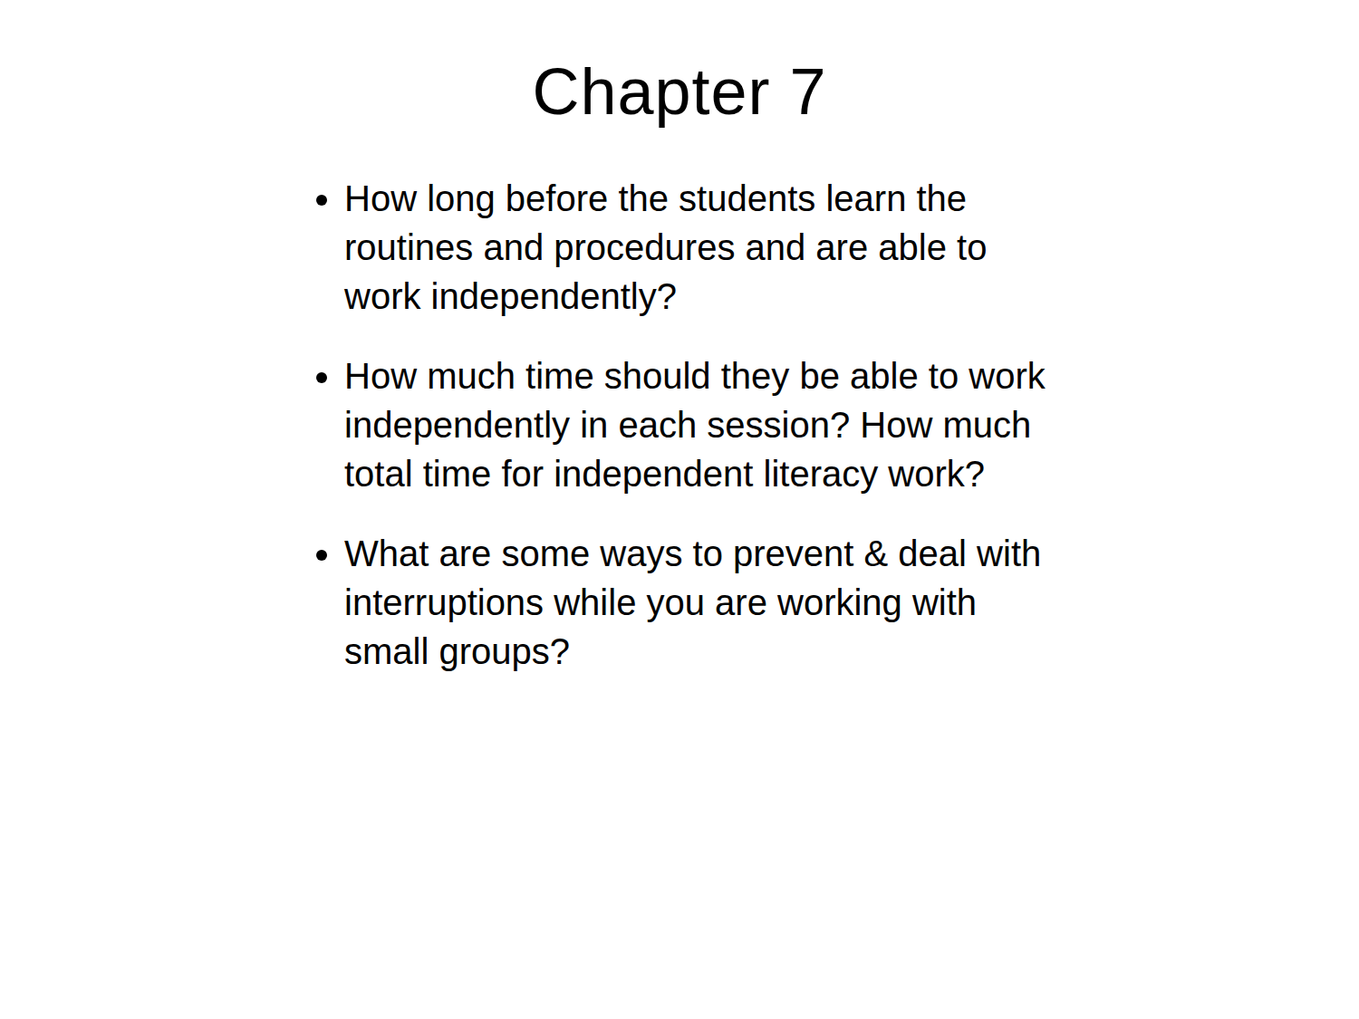Chapter 7
How long before the students learn the routines and procedures and are able to work independently?
How much time should they be able to work independently in each session? How much total time for independent literacy work?
What are some ways to prevent & deal with interruptions while you are working with small groups?